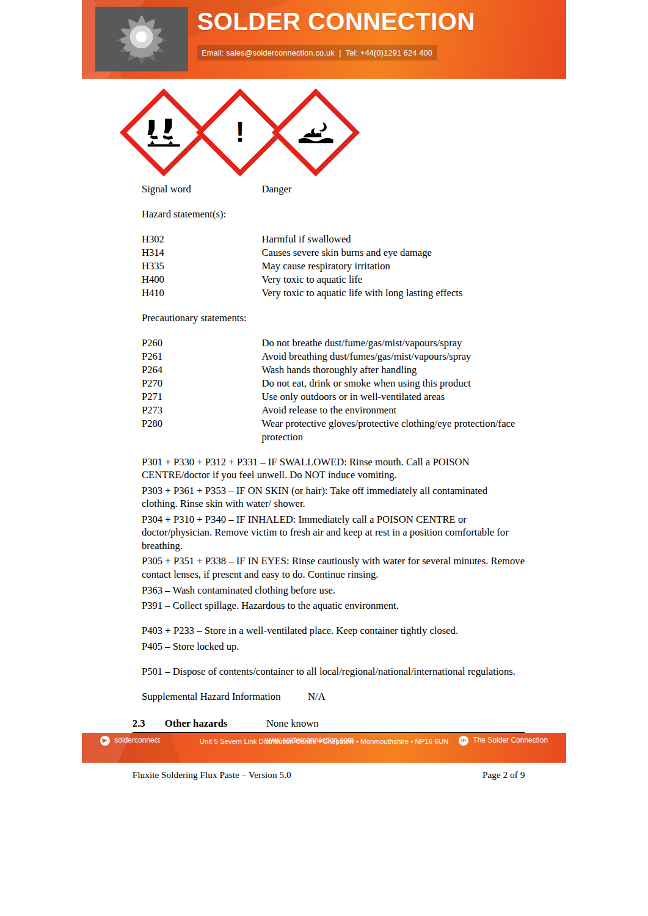SOLDER CONNECTION
Email: sales@solderconnection.co.uk | Tel: +44(0)1291 624 400
!
Signal word
Danger
Hazard statement(s):
H302
Harmful if swallowed
H314
Causes severe skin burns and eye damage
H335
May cause respiratory irritation
H400
Very toxic to aquatic life
H410
Very toxic to aquatic life with long lasting effects
Precautionary statements:
P260
Do not breathe dust/fume/gas/mist/vapours/spray
P261
Avoid breathing dust/fumes/gas/mist/vapours/spray
P264
Wash hands thoroughly after handling
P270
Do not eat, drink or smoke when using this product
P271
Use only outdoors or in well-ventilated areas
P273
Avoid release to the environment
P280
Wear protective gloves/protective clothing/eye protection/face
protection
P301 + P330 + P312 + P331 – IF SWALLOWED: Rinse mouth. Call a POISON CENTRE/doctor if you feel unwell. Do NOT induce vomiting.
P303 + P361 + P353 – IF ON SKIN (or hair): Take off immediately all contaminated clothing. Rinse skin with water/ shower.
P304 + P310 + P340 – IF INHALED: Immediately call a POISON CENTRE or doctor/physician. Remove victim to fresh air and keep at rest in a position comfortable for breathing.
P305 + P351 + P338 – IF IN EYES: Rinse cautiously with water for several minutes. Remove contact lenses, if present and easy to do. Continue rinsing.
P363 – Wash contaminated clothing before use.
P391 – Collect spillage. Hazardous to the aquatic environment.
P403 + P233 – Store in a well-ventilated place. Keep container tightly closed.
P405 – Store locked up.
P501 – Dispose of contents/container to all local/regional/national/international regulations.
Supplemental Hazard Information
N/A
2.3
Other hazards
None known
▶solderconnect
www.solderconnection.com
in The Solder Connection
Unit 5 Severn Link Distribution Centre • Chepstow • Monmouthshire • NP16 6UN
Fluxite Soldering Flux Paste – Version 5.0
Page 2 of 9